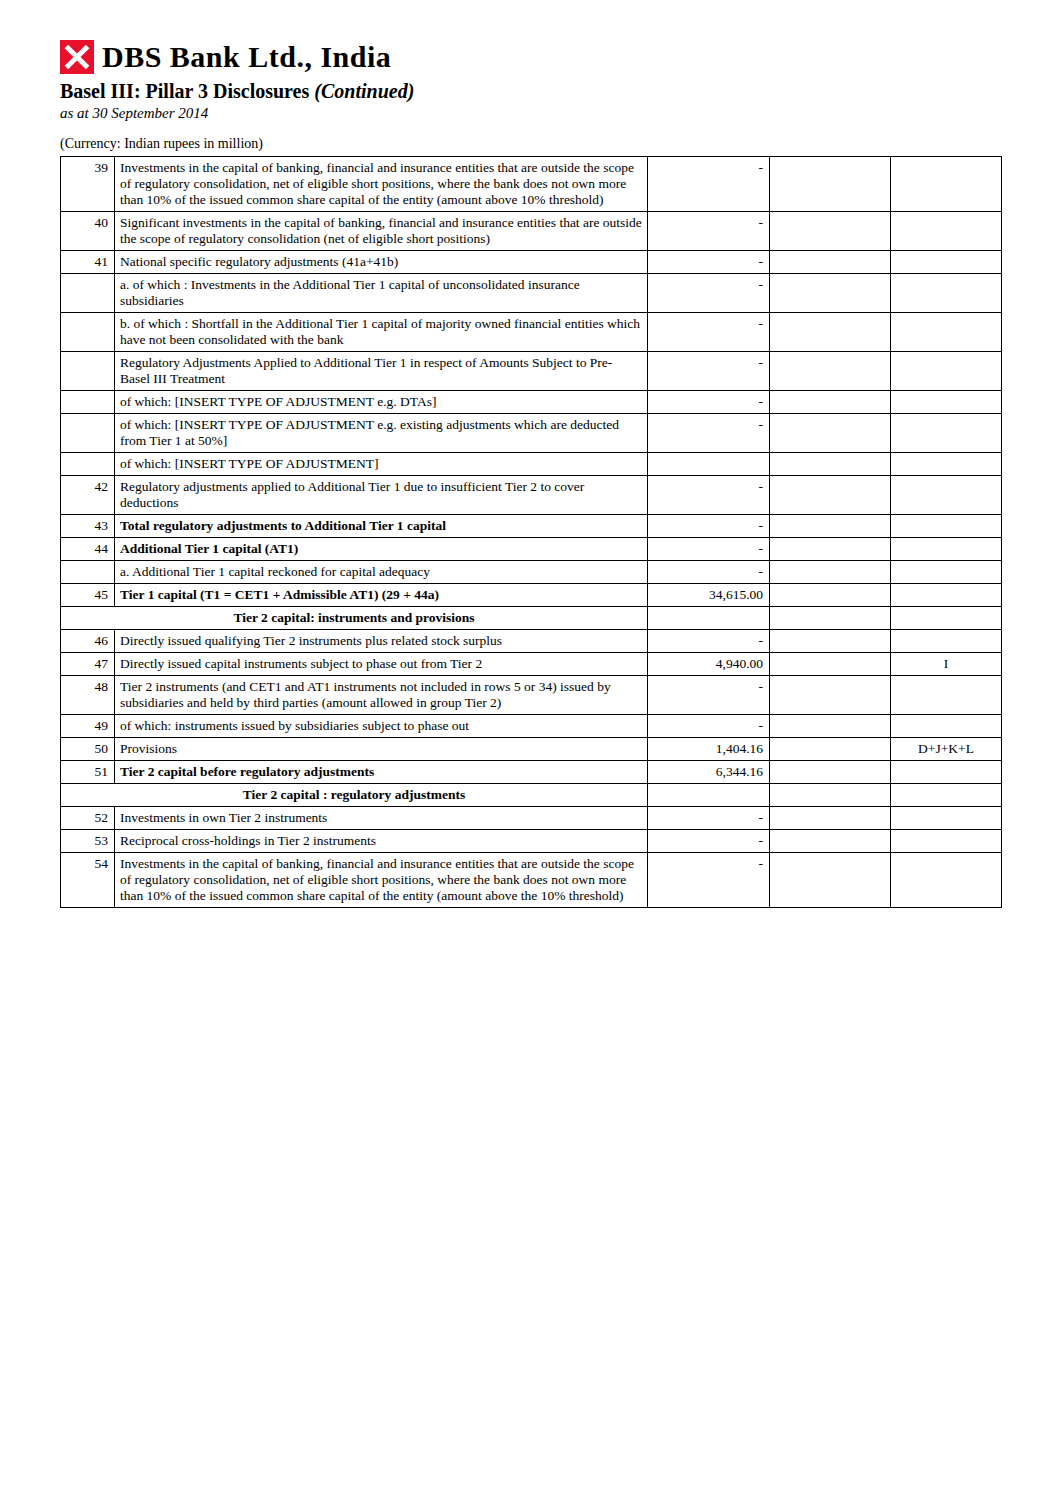DBS Bank Ltd., India
Basel III: Pillar 3 Disclosures (Continued)
as at 30 September 2014
(Currency: Indian rupees in million)
| 39 | Investments in the capital of banking, financial and insurance entities that are outside the scope of regulatory consolidation, net of eligible short positions, where the bank does not own more than 10% of the issued common share capital of the entity (amount above 10% threshold) | - | | |
| 40 | Significant investments in the capital of banking, financial and insurance entities that are outside the scope of regulatory consolidation (net of eligible short positions) | - | | |
| 41 | National specific regulatory adjustments (41a+41b) | - | | |
| | a. of which : Investments in the Additional Tier 1 capital of unconsolidated insurance subsidiaries | - | | |
| | b. of which : Shortfall in the Additional Tier 1 capital of majority owned financial entities which have not been consolidated with the bank | - | | |
| | Regulatory Adjustments Applied to Additional Tier 1 in respect of Amounts Subject to Pre-Basel III Treatment | - | | |
| | of which: [INSERT TYPE OF ADJUSTMENT e.g. DTAs] | - | | |
| | of which: [INSERT TYPE OF ADJUSTMENT e.g. existing adjustments which are deducted from Tier 1 at 50%] | - | | |
| | of which: [INSERT TYPE OF ADJUSTMENT] | | | |
| 42 | Regulatory adjustments applied to Additional Tier 1 due to insufficient Tier 2 to cover deductions | - | | |
| 43 | Total regulatory adjustments to Additional Tier 1 capital | - | | |
| 44 | Additional Tier 1 capital (AT1) | - | | |
| | a. Additional Tier 1 capital reckoned for capital adequacy | - | | |
| 45 | Tier 1 capital (T1 = CET1 + Admissible AT1) (29 + 44a) | 34,615.00 | | |
| Tier 2 capital: instruments and provisions | | | |
| 46 | Directly issued qualifying Tier 2 instruments plus related stock surplus | - | | |
| 47 | Directly issued capital instruments subject to phase out from Tier 2 | 4,940.00 | | I |
| 48 | Tier 2 instruments (and CET1 and AT1 instruments not included in rows 5 or 34) issued by subsidiaries and held by third parties (amount allowed in group Tier 2) | - | | |
| 49 | of which: instruments issued by subsidiaries subject to phase out | - | | |
| 50 | Provisions | 1,404.16 | | D+J+K+L |
| 51 | Tier 2 capital before regulatory adjustments | 6,344.16 | | |
| Tier 2 capital : regulatory adjustments | | | |
| 52 | Investments in own Tier 2 instruments | - | | |
| 53 | Reciprocal cross-holdings in Tier 2 instruments | - | | |
| 54 | Investments in the capital of banking, financial and insurance entities that are outside the scope of regulatory consolidation, net of eligible short positions, where the bank does not own more than 10% of the issued common share capital of the entity (amount above the 10% threshold) | - | | |